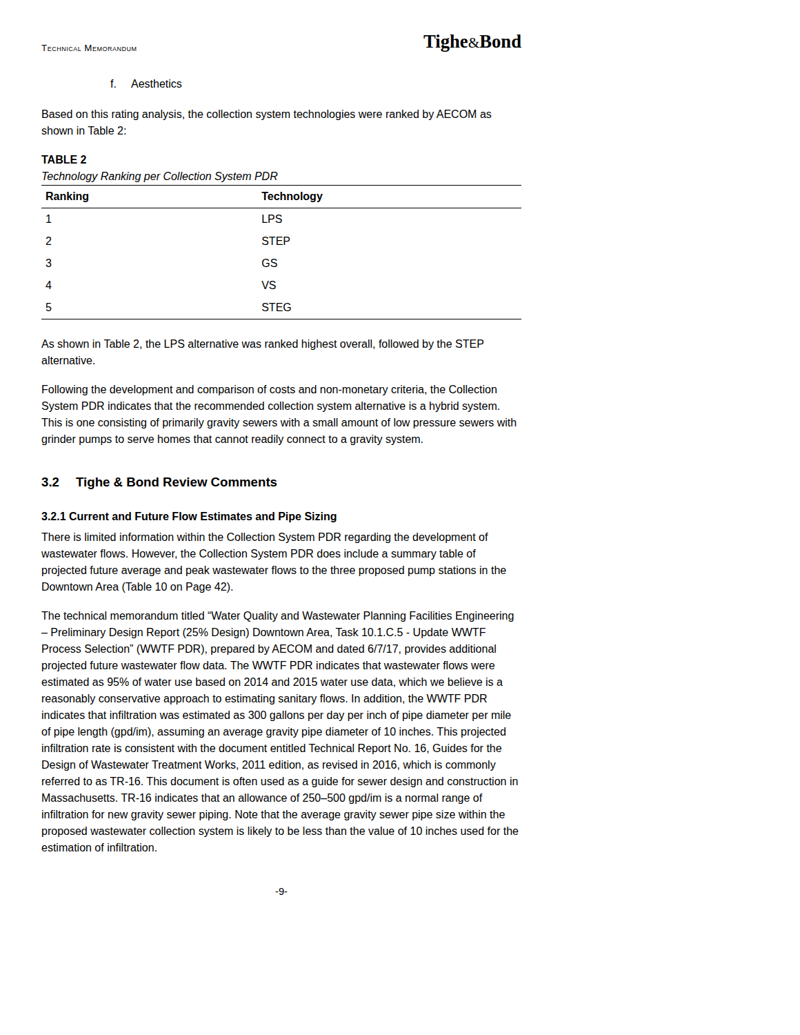Technical Memorandum
Tighe&Bond
f. Aesthetics
Based on this rating analysis, the collection system technologies were ranked by AECOM as shown in Table 2:
TABLE 2
Technology Ranking per Collection System PDR
| Ranking | Technology |
| --- | --- |
| 1 | LPS |
| 2 | STEP |
| 3 | GS |
| 4 | VS |
| 5 | STEG |
As shown in Table 2, the LPS alternative was ranked highest overall, followed by the STEP alternative.
Following the development and comparison of costs and non-monetary criteria, the Collection System PDR indicates that the recommended collection system alternative is a hybrid system. This is one consisting of primarily gravity sewers with a small amount of low pressure sewers with grinder pumps to serve homes that cannot readily connect to a gravity system.
3.2 Tighe & Bond Review Comments
3.2.1 Current and Future Flow Estimates and Pipe Sizing
There is limited information within the Collection System PDR regarding the development of wastewater flows. However, the Collection System PDR does include a summary table of projected future average and peak wastewater flows to the three proposed pump stations in the Downtown Area (Table 10 on Page 42).
The technical memorandum titled “Water Quality and Wastewater Planning Facilities Engineering – Preliminary Design Report (25% Design) Downtown Area, Task 10.1.C.5 - Update WWTF Process Selection” (WWTF PDR), prepared by AECOM and dated 6/7/17, provides additional projected future wastewater flow data. The WWTF PDR indicates that wastewater flows were estimated as 95% of water use based on 2014 and 2015 water use data, which we believe is a reasonably conservative approach to estimating sanitary flows. In addition, the WWTF PDR indicates that infiltration was estimated as 300 gallons per day per inch of pipe diameter per mile of pipe length (gpd/im), assuming an average gravity pipe diameter of 10 inches. This projected infiltration rate is consistent with the document entitled Technical Report No. 16, Guides for the Design of Wastewater Treatment Works, 2011 edition, as revised in 2016, which is commonly referred to as TR-16. This document is often used as a guide for sewer design and construction in Massachusetts. TR-16 indicates that an allowance of 250–500 gpd/im is a normal range of infiltration for new gravity sewer piping. Note that the average gravity sewer pipe size within the proposed wastewater collection system is likely to be less than the value of 10 inches used for the estimation of infiltration.
-9-